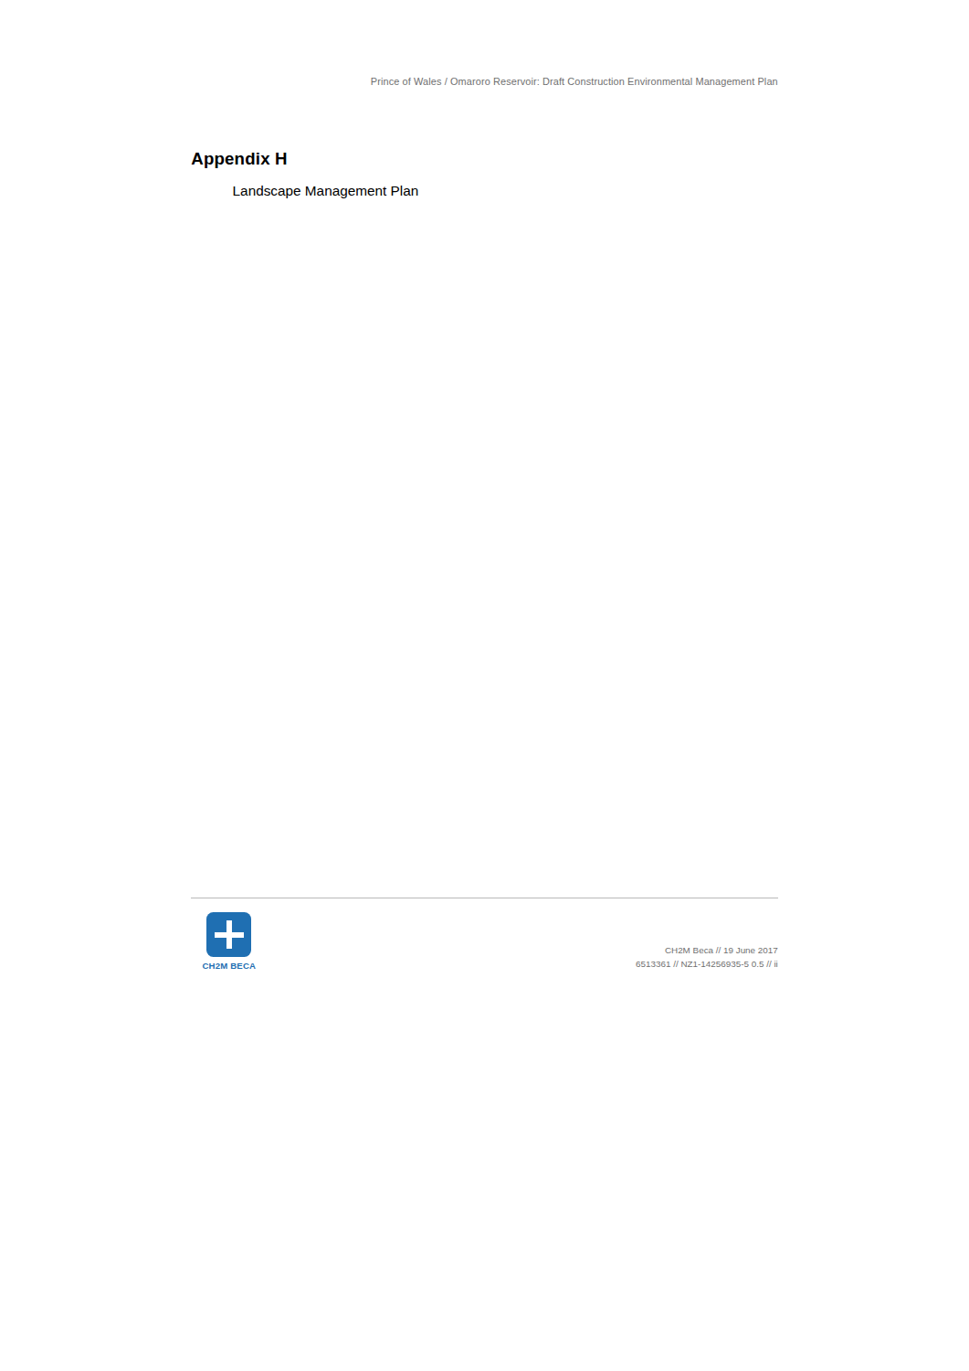Prince of Wales / Omaroro Reservoir: Draft Construction Environmental Management Plan
Appendix H
Landscape Management Plan
CH2M BECA
CH2M Beca // 19 June 2017
6513361 // NZ1-14256935-5 0.5 // ii